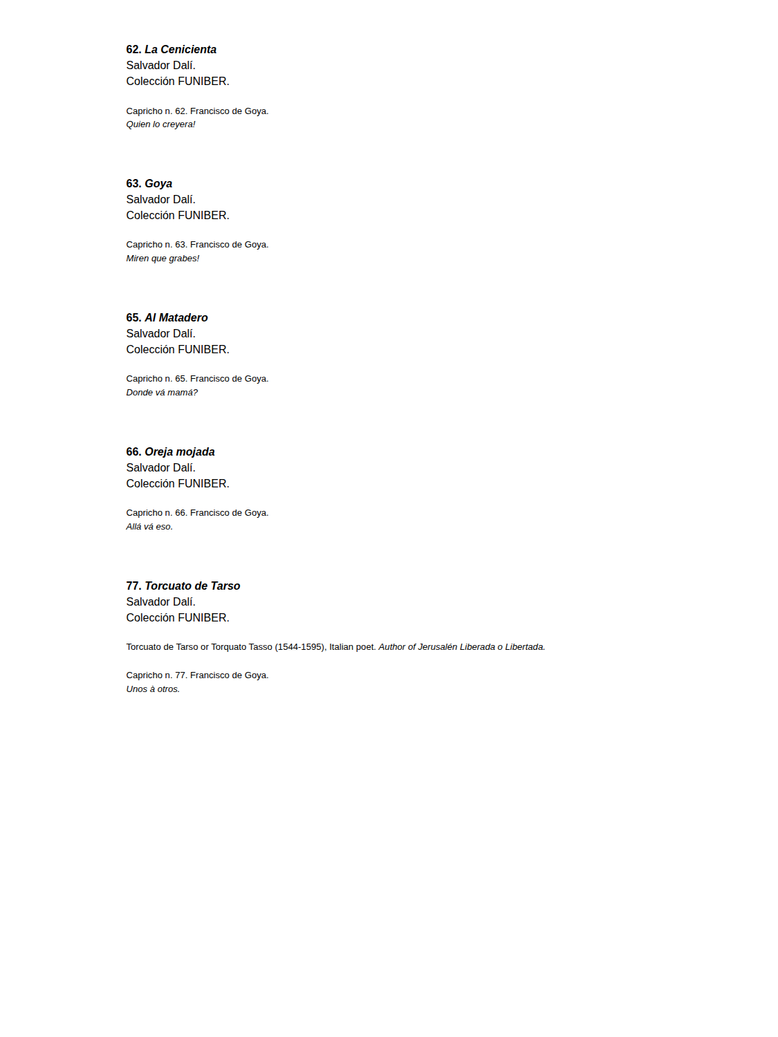62. La Cenicienta
Salvador Dalí.
Colección FUNIBER.
Capricho n. 62. Francisco de Goya.
Quien lo creyera!
63. Goya
Salvador Dalí.
Colección FUNIBER.
Capricho n. 63. Francisco de Goya.
Miren que grabes!
65. Al Matadero
Salvador Dalí.
Colección FUNIBER.
Capricho n. 65. Francisco de Goya.
Donde vá mamá?
66. Oreja mojada
Salvador Dalí.
Colección FUNIBER.
Capricho n. 66. Francisco de Goya.
Allá vá eso.
77. Torcuato de Tarso
Salvador Dalí.
Colección FUNIBER.
Torcuato de Tarso or Torquato Tasso (1544-1595), Italian poet. Author of Jerusalén Liberada o Libertada.
Capricho n. 77. Francisco de Goya.
Unos à otros.